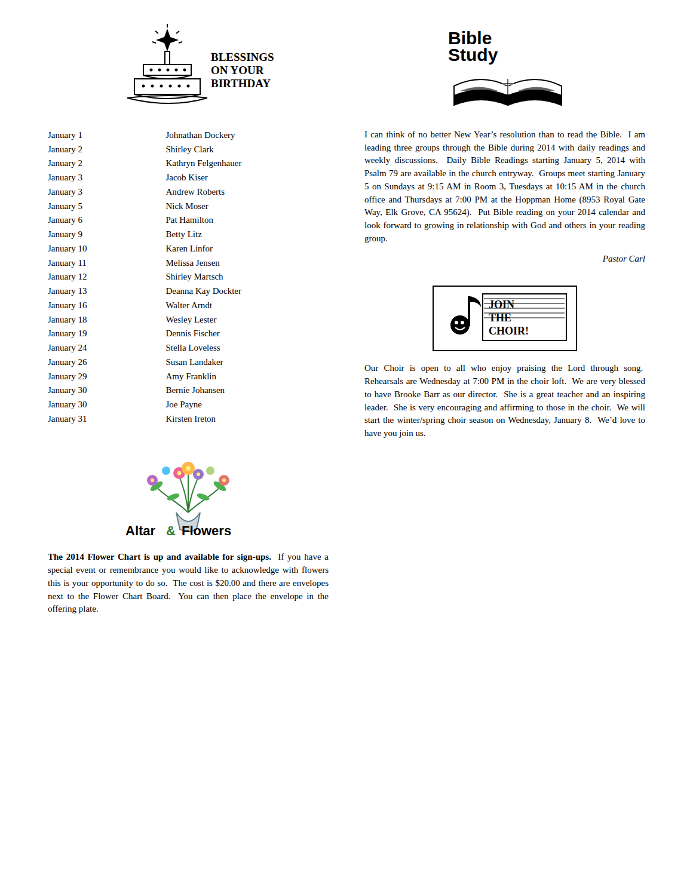BLESSINGS ON YOUR BIRTHDAY
| January 1 | Johnathan Dockery |
| January 2 | Shirley Clark |
| January 2 | Kathryn Felgenhauer |
| January 3 | Jacob Kiser |
| January 3 | Andrew Roberts |
| January 5 | Nick Moser |
| January 6 | Pat Hamilton |
| January 9 | Betty Litz |
| January 10 | Karen Linfor |
| January 11 | Melissa Jensen |
| January 12 | Shirley Martsch |
| January 13 | Deanna Kay Dockter |
| January 16 | Walter Arndt |
| January 18 | Wesley Lester |
| January 19 | Dennis Fischer |
| January 24 | Stella Loveless |
| January 26 | Susan Landaker |
| January 29 | Amy Franklin |
| January 30 | Bernie Johansen |
| January 30 | Joe Payne |
| January 31 | Kirsten Ireton |
Altar & Flowers
The 2014 Flower Chart is up and available for sign-ups. If you have a special event or remembrance you would like to acknowledge with flowers this is your opportunity to do so. The cost is $20.00 and there are envelopes next to the Flower Chart Board. You can then place the envelope in the offering plate.
Bible Study
I can think of no better New Year’s resolution than to read the Bible. I am leading three groups through the Bible during 2014 with daily readings and weekly discussions. Daily Bible Readings starting January 5, 2014 with Psalm 79 are available in the church entryway. Groups meet starting January 5 on Sundays at 9:15 AM in Room 3, Tuesdays at 10:15 AM in the church office and Thursdays at 7:00 PM at the Hoppman Home (8953 Royal Gate Way, Elk Grove, CA 95624). Put Bible reading on your 2014 calendar and look forward to growing in relationship with God and others in your reading group.
Pastor Carl
JOIN THE CHOIR!
Our Choir is open to all who enjoy praising the Lord through song. Rehearsals are Wednesday at 7:00 PM in the choir loft. We are very blessed to have Brooke Barr as our director. She is a great teacher and an inspiring leader. She is very encouraging and affirming to those in the choir. We will start the winter/spring choir season on Wednesday, January 8. We’d love to have you join us.